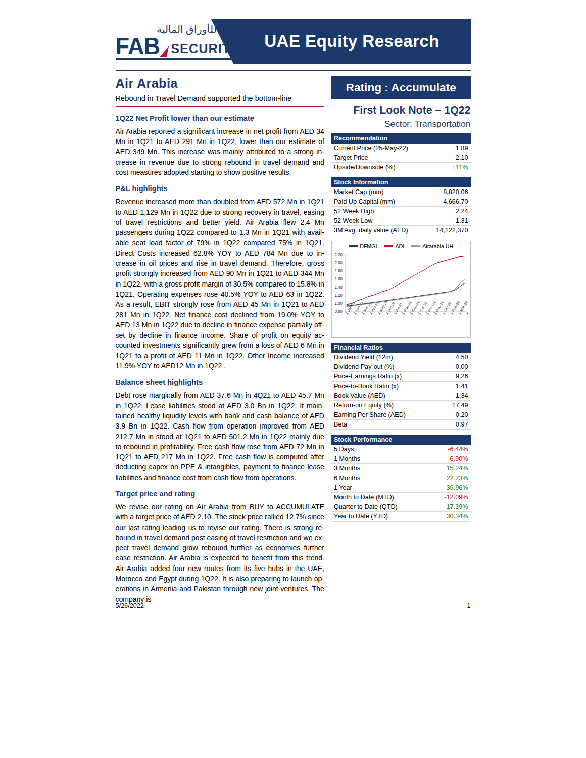أبوظبــي الأول للأوراق المالية
FAB SECURITIES
UAE Equity Research
Air Arabia
Rebound in Travel Demand supported the bottom-line
1Q22 Net Profit lower than our estimate
Air Arabia reported a significant increase in net profit from AED 34 Mn in 1Q21 to AED 291 Mn in 1Q22, lower than our estimate of AED 349 Mn. This increase was mainly attributed to a strong in­crease in revenue due to strong rebound in travel demand and cost measures adopted starting to show positive results.
P&L highlights
Revenue increased more than doubled from AED 572 Mn in 1Q21 to AED 1,129 Mn in 1Q22 due to strong recovery in travel, easing of travel restrictions and better yield. Air Arabia flew 2.4 Mn passen­gers during 1Q22 compared to 1.3 Mn in 1Q21 with available seat load factor of 79% in 1Q22 compared 75% in 1Q21. Direct Costs increased 62.8% YOY to AED 784 Mn due to increase in oil prices and rise in travel demand. Therefore, gross profit strongly in­creased from AED 90 Mn in 1Q21 to AED 344 Mn in 1Q22, with a gross profit margin of 30.5% compared to 15.8% in 1Q21. Operat­ing expenses rose 40.5% YOY to AED 63 in 1Q22. As a result, EBIT strongly rose from AED 45 Mn in 1Q21 to AED 281 Mn in 1Q22. Net finance cost declined from 19.0% YOY to AED 13 Mn in 1Q22 due to decline in finance expense partially offset by decline in finance income. Share of profit on equity accounted investments signifi­cantly grew from a loss of AED 6 Mn in 1Q21 to a profit of AED 11 Mn in 1Q22. Other Income increased 11.9% YOY to AED12 Mn in 1Q22 .
Balance sheet highlights
Debt rose marginally from AED 37.6 Mn in 4Q21 to AED 45.7 Mn in 1Q22. Lease liabilities stood at AED 3.0 Bn in 1Q22. It maintained healthy liquidity levels with bank and cash balance of AED 3.9 Bn in 1Q22. Cash flow from operation improved from AED 212.7 Mn in stood at 1Q21 to AED 501.2 Mn in 1Q22 mainly due to rebound in profitability. Free cash flow rose from AED 72 Mn in 1Q21 to AED 217 Mn in 1Q22. Free cash flow is computed after deducting capex on PPE & intangibles, payment to finance lease liabilities and fi­nance cost from cash flow from operations.
Target price and rating
We revise our rating on Air Arabia from BUY to ACCUMULATE with a target price of AED 2.10. The stock price rallied 12.7% since our last rating leading us to revise our rating. There is strong rebound in travel demand post easing of travel restriction and we expect travel demand grow rebound further as economies further ease re­striction. Air Arabia is expected to benefit from this trend. Air Ara­bia added four new routes from its five hubs in the UAE, Morocco and Egypt during 1Q22. It is also preparing to launch operations in Armenia and Pakistan through new joint ventures. The company is
Rating : Accumulate
First Look Note – 1Q22
Sector: Transportation
| Recommendation |
| --- |
| Current Price (25-May-22) | 1.89 |
| Target Price | 2.10 |
| Upside/Downside (%) | +11% |
| Stock Information |
| --- |
| Market Cap (mm) | 8,820.06 |
| Paid Up Capital (mm) | 4,666.70 |
| 52 Week High | 2.24 |
| 52 Week Low | 1.31 |
| 3M Avg. daily value (AED) | 14,122,370 |
DFMGI ADI Airarabia UH
2.20 2.00 1.80 1.60 1.40 1.20 1.00 0.80 1-Jan-21 1-Feb-21 1-Mar-21 1-Apr-21 1-May-21 1-Jun-21 1-Jul-21 1-Aug-21 1-Sep-21 1-Oct-21 1-Nov-21 1-Dec-21 1-Jan-22 1-Feb-22 1-Mar-22 1-Apr-22
| Financial Ratios |
| --- |
| Dividend Yield (12m) | 4.50 |
| Dividend Pay-out (%) | 0.00 |
| Price-Earnings Ratio (x) | 9.26 |
| Price-to-Book Ratio (x) | 1.41 |
| Book Value (AED) | 1.34 |
| Return-on Equity (%) | 17.49 |
| Earning Per Share (AED) | 0.20 |
| Beta | 0.97 |
| Stock Performance |
| --- |
| 5 Days | -6.44% |
| 1 Months | -6.90% |
| 3 Months | 15.24% |
| 6 Months | 22.73% |
| 1 Year | 36.96% |
| Month to Date (MTD) | -12.09% |
| Quarter to Date (QTD) | 17.39% |
| Year to Date (YTD) | 30.34% |
5/26/2022 1